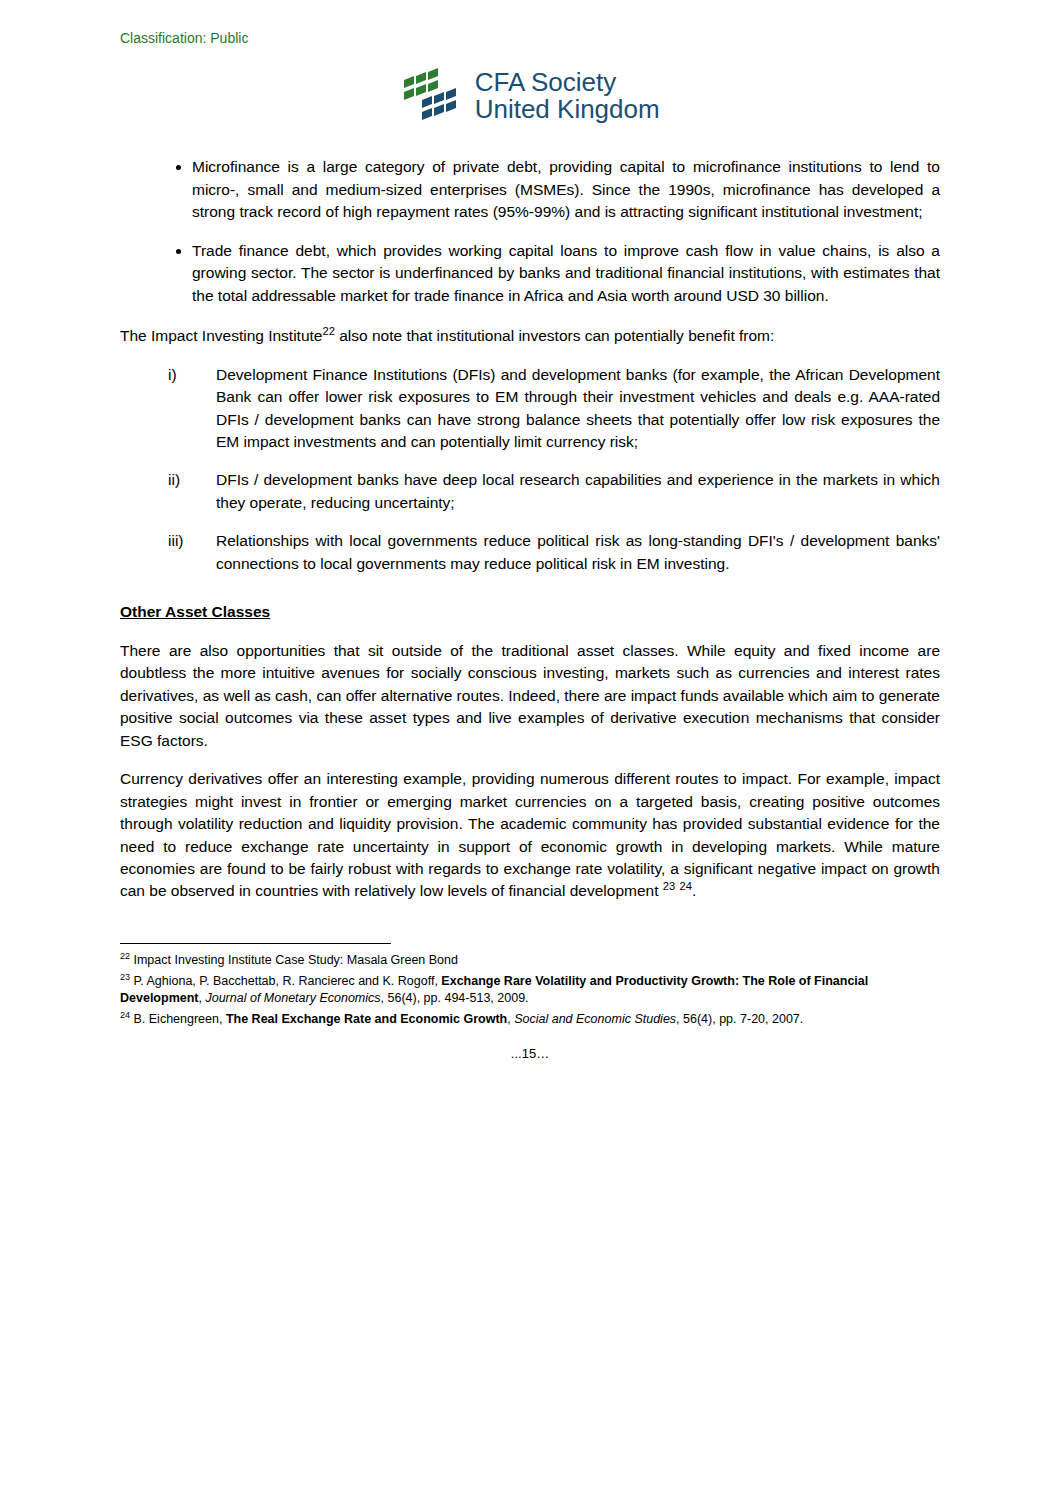Classification: Public
CFA SocietyUnited Kingdom
Microfinance is a large category of private debt, providing capital to microfinance institutions to lend to micro-, small and medium-sized enterprises (MSMEs). Since the 1990s, microfinance has developed a strong track record of high repayment rates (95%-99%) and is attracting significant institutional investment;
Trade finance debt, which provides working capital loans to improve cash flow in value chains, is also a growing sector. The sector is underfinanced by banks and traditional financial institutions, with estimates that the total addressable market for trade finance in Africa and Asia worth around USD 30 billion.
The Impact Investing Institute22 also note that institutional investors can potentially benefit from:
i) Development Finance Institutions (DFIs) and development banks (for example, the African Development Bank can offer lower risk exposures to EM through their investment vehicles and deals e.g. AAA-rated DFIs / development banks can have strong balance sheets that potentially offer low risk exposures the EM impact investments and can potentially limit currency risk;
ii) DFIs / development banks have deep local research capabilities and experience in the markets in which they operate, reducing uncertainty;
iii) Relationships with local governments reduce political risk as long-standing DFI's / development banks' connections to local governments may reduce political risk in EM investing.
Other Asset Classes
There are also opportunities that sit outside of the traditional asset classes. While equity and fixed income are doubtless the more intuitive avenues for socially conscious investing, markets such as currencies and interest rates derivatives, as well as cash, can offer alternative routes. Indeed, there are impact funds available which aim to generate positive social outcomes via these asset types and live examples of derivative execution mechanisms that consider ESG factors.
Currency derivatives offer an interesting example, providing numerous different routes to impact. For example, impact strategies might invest in frontier or emerging market currencies on a targeted basis, creating positive outcomes through volatility reduction and liquidity provision. The academic community has provided substantial evidence for the need to reduce exchange rate uncertainty in support of economic growth in developing markets. While mature economies are found to be fairly robust with regards to exchange rate volatility, a significant negative impact on growth can be observed in countries with relatively low levels of financial development 23 24.
22 Impact Investing Institute Case Study: Masala Green Bond
23 P. Aghiona, P. Bacchettab, R. Rancierec and K. Rogoff, Exchange Rare Volatility and Productivity Growth: The Role of Financial Development, Journal of Monetary Economics, 56(4), pp. 494-513, 2009.
24 B. Eichengreen, The Real Exchange Rate and Economic Growth, Social and Economic Studies, 56(4), pp. 7-20, 2007.
...15…